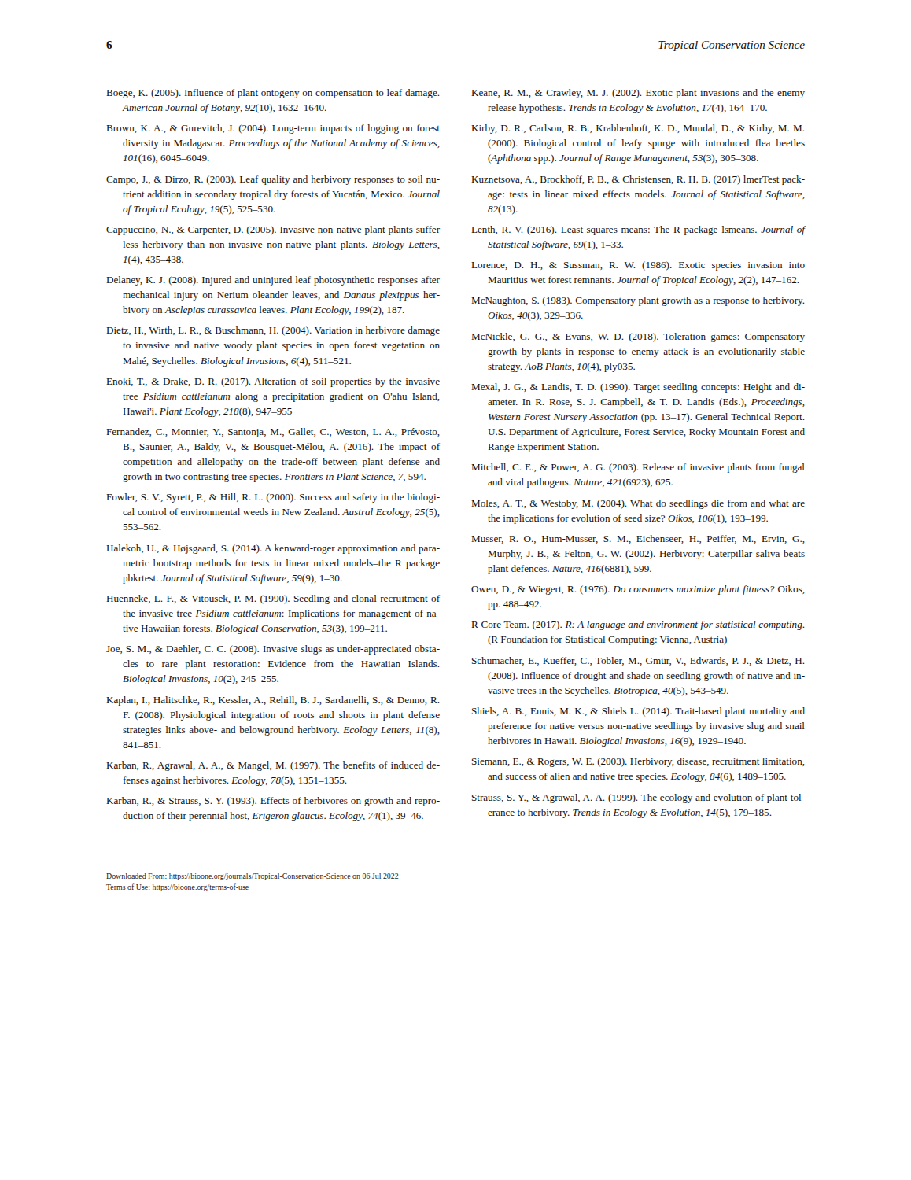6 Tropical Conservation Science
Boege, K. (2005). Influence of plant ontogeny on compensation to leaf damage. American Journal of Botany, 92(10), 1632–1640.
Brown, K. A., & Gurevitch, J. (2004). Long-term impacts of logging on forest diversity in Madagascar. Proceedings of the National Academy of Sciences, 101(16), 6045–6049.
Campo, J., & Dirzo, R. (2003). Leaf quality and herbivory responses to soil nutrient addition in secondary tropical dry forests of Yucatán, Mexico. Journal of Tropical Ecology, 19(5), 525–530.
Cappuccino, N., & Carpenter, D. (2005). Invasive non-native plant plants suffer less herbivory than non-invasive non-native plant plants. Biology Letters, 1(4), 435–438.
Delaney, K. J. (2008). Injured and uninjured leaf photosynthetic responses after mechanical injury on Nerium oleander leaves, and Danaus plexippus herbivory on Asclepias curassavica leaves. Plant Ecology, 199(2), 187.
Dietz, H., Wirth, L. R., & Buschmann, H. (2004). Variation in herbivore damage to invasive and native woody plant species in open forest vegetation on Mahé, Seychelles. Biological Invasions, 6(4), 511–521.
Enoki, T., & Drake, D. R. (2017). Alteration of soil properties by the invasive tree Psidium cattleianum along a precipitation gradient on O'ahu Island, Hawai'i. Plant Ecology, 218(8), 947–955
Fernandez, C., Monnier, Y., Santonja, M., Gallet, C., Weston, L. A., Prévosto, B., Saunier, A., Baldy, V., & Bousquet-Mélou, A. (2016). The impact of competition and allelopathy on the trade-off between plant defense and growth in two contrasting tree species. Frontiers in Plant Science, 7, 594.
Fowler, S. V., Syrett, P., & Hill, R. L. (2000). Success and safety in the biological control of environmental weeds in New Zealand. Austral Ecology, 25(5), 553–562.
Halekoh, U., & Højsgaard, S. (2014). A kenward-roger approximation and parametric bootstrap methods for tests in linear mixed models–the R package pbkrtest. Journal of Statistical Software, 59(9), 1–30.
Huenneke, L. F., & Vitousek, P. M. (1990). Seedling and clonal recruitment of the invasive tree Psidium cattleianum: Implications for management of native Hawaiian forests. Biological Conservation, 53(3), 199–211.
Joe, S. M., & Daehler, C. C. (2008). Invasive slugs as under-appreciated obstacles to rare plant restoration: Evidence from the Hawaiian Islands. Biological Invasions, 10(2), 245–255.
Kaplan, I., Halitschke, R., Kessler, A., Rehill, B. J., Sardanelli, S., & Denno, R. F. (2008). Physiological integration of roots and shoots in plant defense strategies links above- and belowground herbivory. Ecology Letters, 11(8), 841–851.
Karban, R., Agrawal, A. A., & Mangel, M. (1997). The benefits of induced defenses against herbivores. Ecology, 78(5), 1351–1355.
Karban, R., & Strauss, S. Y. (1993). Effects of herbivores on growth and reproduction of their perennial host, Erigeron glaucus. Ecology, 74(1), 39–46.
Keane, R. M., & Crawley, M. J. (2002). Exotic plant invasions and the enemy release hypothesis. Trends in Ecology & Evolution, 17(4), 164–170.
Kirby, D. R., Carlson, R. B., Krabbenhoft, K. D., Mundal, D., & Kirby, M. M. (2000). Biological control of leafy spurge with introduced flea beetles (Aphthona spp.). Journal of Range Management, 53(3), 305–308.
Kuznetsova, A., Brockhoff, P. B., & Christensen, R. H. B. (2017) lmerTest package: tests in linear mixed effects models. Journal of Statistical Software, 82(13).
Lenth, R. V. (2016). Least-squares means: The R package lsmeans. Journal of Statistical Software, 69(1), 1–33.
Lorence, D. H., & Sussman, R. W. (1986). Exotic species invasion into Mauritius wet forest remnants. Journal of Tropical Ecology, 2(2), 147–162.
McNaughton, S. (1983). Compensatory plant growth as a response to herbivory. Oikos, 40(3), 329–336.
McNickle, G. G., & Evans, W. D. (2018). Toleration games: Compensatory growth by plants in response to enemy attack is an evolutionarily stable strategy. AoB Plants, 10(4), ply035.
Mexal, J. G., & Landis, T. D. (1990). Target seedling concepts: Height and diameter. In R. Rose, S. J. Campbell, & T. D. Landis (Eds.), Proceedings, Western Forest Nursery Association (pp. 13–17). General Technical Report. U.S. Department of Agriculture, Forest Service, Rocky Mountain Forest and Range Experiment Station.
Mitchell, C. E., & Power, A. G. (2003). Release of invasive plants from fungal and viral pathogens. Nature, 421(6923), 625.
Moles, A. T., & Westoby, M. (2004). What do seedlings die from and what are the implications for evolution of seed size? Oikos, 106(1), 193–199.
Musser, R. O., Hum-Musser, S. M., Eichenseer, H., Peiffer, M., Ervin, G., Murphy, J. B., & Felton, G. W. (2002). Herbivory: Caterpillar saliva beats plant defences. Nature, 416(6881), 599.
Owen, D., & Wiegert, R. (1976). Do consumers maximize plant fitness? Oikos, pp. 488–492.
R Core Team. (2017). R: A language and environment for statistical computing. (R Foundation for Statistical Computing: Vienna, Austria)
Schumacher, E., Kueffer, C., Tobler, M., Gmür, V., Edwards, P. J., & Dietz, H. (2008). Influence of drought and shade on seedling growth of native and invasive trees in the Seychelles. Biotropica, 40(5), 543–549.
Shiels, A. B., Ennis, M. K., & Shiels L. (2014). Trait-based plant mortality and preference for native versus non-native seedlings by invasive slug and snail herbivores in Hawaii. Biological Invasions, 16(9), 1929–1940.
Siemann, E., & Rogers, W. E. (2003). Herbivory, disease, recruitment limitation, and success of alien and native tree species. Ecology, 84(6), 1489–1505.
Strauss, S. Y., & Agrawal, A. A. (1999). The ecology and evolution of plant tolerance to herbivory. Trends in Ecology & Evolution, 14(5), 179–185.
Downloaded From: https://bioone.org/journals/Tropical-Conservation-Science on 06 Jul 2022
Terms of Use: https://bioone.org/terms-of-use